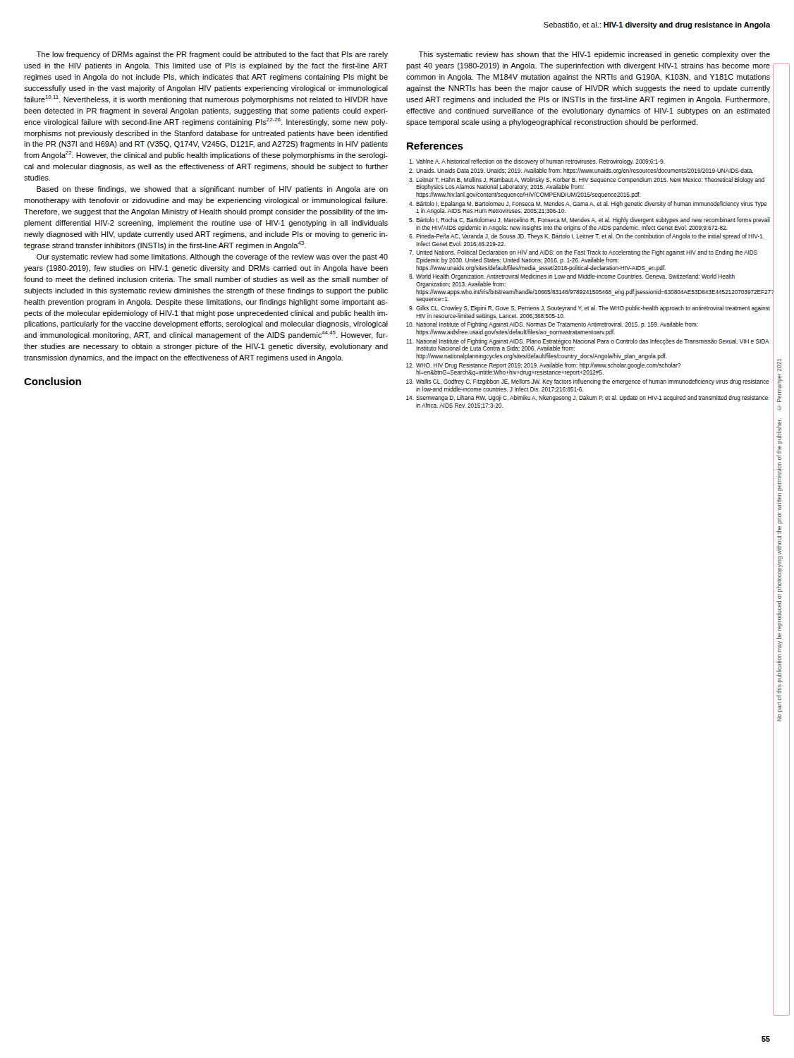Sebastião, et al.: HIV-1 diversity and drug resistance in Angola
No part of this publication may be reproduced or photocopying without the prior written permission of the publisher. © Permanyer 2021
The low frequency of DRMs against the PR fragment could be attributed to the fact that PIs are rarely used in the HIV patients in Angola. This limited use of PIs is explained by the fact the first-line ART regimes used in Angola do not include PIs, which indicates that ART regimens containing PIs might be successfully used in the vast majority of Angolan HIV patients experiencing virological or immunological failure10,11. Nevertheless, it is worth mentioning that numerous polymorphisms not related to HIVDR have been detected in PR fragment in several Angolan patients, suggesting that some patients could experience virological failure with second-line ART regimens containing PIs22-26. Interestingly, some new polymorphisms not previously described in the Stanford database for untreated patients have been identified in the PR (N37I and H69A) and RT (V35Q, Q174V, V245G, D121F, and A272S) fragments in HIV patients from Angola22. However, the clinical and public health implications of these polymorphisms in the serological and molecular diagnosis, as well as the effectiveness of ART regimens, should be subject to further studies.
Based on these findings, we showed that a significant number of HIV patients in Angola are on monotherapy with tenofovir or zidovudine and may be experiencing virological or immunological failure. Therefore, we suggest that the Angolan Ministry of Health should prompt consider the possibility of the implement differential HIV-2 screening, implement the routine use of HIV-1 genotyping in all individuals newly diagnosed with HIV, update currently used ART regimens, and include PIs or moving to generic integrase strand transfer inhibitors (INSTIs) in the first-line ART regimen in Angola43.
Our systematic review had some limitations. Although the coverage of the review was over the past 40 years (1980-2019), few studies on HIV-1 genetic diversity and DRMs carried out in Angola have been found to meet the defined inclusion criteria. The small number of studies as well as the small number of subjects included in this systematic review diminishes the strength of these findings to support the public health prevention program in Angola. Despite these limitations, our findings highlight some important aspects of the molecular epidemiology of HIV-1 that might pose unprecedented clinical and public health implications, particularly for the vaccine development efforts, serological and molecular diagnosis, virological and immunological monitoring, ART, and clinical management of the AIDS pandemic44,45. However, further studies are necessary to obtain a stronger picture of the HIV-1 genetic diversity, evolutionary and transmission dynamics, and the impact on the effectiveness of ART regimens used in Angola.
Conclusion
This systematic review has shown that the HIV-1 epidemic increased in genetic complexity over the past 40 years (1980-2019) in Angola. The superinfection with divergent HIV-1 strains has become more common in Angola. The M184V mutation against the NRTIs and G190A, K103N, and Y181C mutations against the NNRTIs has been the major cause of HIVDR which suggests the need to update currently used ART regimens and included the PIs or INSTIs in the first-line ART regimen in Angola. Furthermore, effective and continued surveillance of the evolutionary dynamics of HIV-1 subtypes on an estimated space temporal scale using a phylogeographical reconstruction should be performed.
References
Vahlne A. A historical reflection on the discovery of human retroviruses. Retrovirology. 2009;6:1-9.
Unaids. Unaids Data 2019. Unaids; 2019. Available from: https://www.unaids.org/en/resources/documents/2019/2019-UNAIDS-data.
Leitner T, Hahn B, Mullins J, Rambaut A, Wolinsky S, Korber B. HIV Sequence Compendium 2015. New Mexico: Theoretical Biology and Biophysics Los Alamos National Laboratory; 2015. Available from: https://www.hiv.lanl.gov/content/sequence/HIV/COMPENDIUM/2015/sequence2015.pdf.
Bártolo I, Epalanga M, Bartolomeu J, Fonseca M, Mendes A, Gama A, et al. High genetic diversity of human immunodeficiency virus Type 1 in Angola. AIDS Res Hum Retroviruses. 2005;21:306-10.
Bártolo I, Rocha C, Bartolomeu J, Marcelino R, Fonseca M, Mendes A, et al. Highly divergent subtypes and new recombinant forms prevail in the HIV/AIDS epidemic in Angola: new insights into the origins of the AIDS pandemic. Infect Genet Evol. 2009;9:672-82.
Pineda-Peña AC, Varanda J, de Sousa JD, Theys K, Bártolo I, Leitner T, et al. On the contribution of Angola to the initial spread of HIV-1. Infect Genet Evol. 2016;46:219-22.
United Nations. Political Declaration on HIV and AIDS: on the Fast Track to Accelerating the Fight against HIV and to Ending the AIDS Epidemic by 2030. United States: United Nations; 2016. p. 1-26. Available from: https://www.unaids.org/sites/default/files/media_asset/2016-political-declaration-HIV-AIDS_en.pdf.
World Health Organization. Antiretroviral Medicines in Low-and Middle-income Countries. Geneva, Switzerland: World Health Organization; 2013. Available from: https://www.apps.who.int/iris/bitstream/handle/10665/83148/9789241505468_eng.pdf;jsessionid=630804AE53D843E4452120703972EF27?sequence=1.
Gilks CL, Crowley S, Ekpini R, Gove S, Perriens J, Souteyrand Y, et al. The WHO public-health approach to antiretroviral treatment against HIV in resource-limited settings. Lancet. 2006;368:505-10.
National Institute of Fighting Against AIDS. Normas De Tratamento Antirretroviral. 2015. p. 159. Available from: https://www.aidsfree.usaid.gov/sites/default/files/ao_normastratamentoarv.pdf.
National Institute of Fighting Against AIDS. Plano Estratégico Nacional Para o Controlo das Infecções de Transmissão Sexual, VIH e SIDA Instituto Nacional de Luta Contra a Sida; 2006. Available from: http://www.nationalplanningcycles.org/sites/default/files/country_docs/Angola/hiv_plan_angola.pdf.
WHO. HIV Drug Resistance Report 2019; 2019. Available from: http://www.scholar.google.com/scholar?hl=en&btnG=Search&q=intitle:Who+hiv+drug+resistance+report+2012#5.
Wallis CL, Godfrey C, Fitzgibbon JE, Mellors JW. Key factors influencing the emergence of human immunodeficiency virus drug resistance in low-and middle-income countries. J Infect Dis. 2017;216:851-6.
Ssemwanga D, Lihana RW, Ugoji C, Abimiku A, Nkengasong J, Dakum P, et al. Update on HIV-1 acquired and transmitted drug resistance in Africa. AIDS Rev. 2015;17:3-20.
55